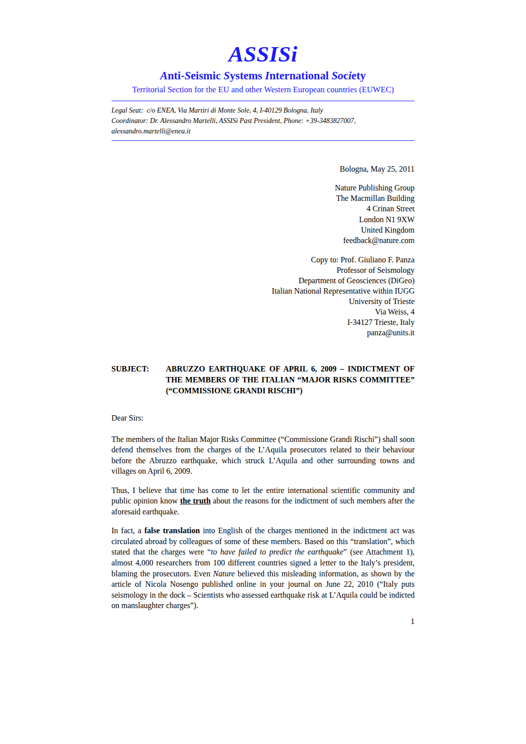ASSISi
Anti-Seismic Systems International Society
Territorial Section for the EU and other Western European countries (EUWEC)
Legal Seat: c/o ENEA, Via Martiri di Monte Sole, 4, I-40129 Bologna, Italy Coordinator: Dr. Alessandro Martelli, ASSISi Past President, Phone: +39-3483827007, alessandro.martelli@enea.it
Bologna, May 25, 2011
Nature Publishing Group
The Macmillan Building
4 Crinan Street
London N1 9XW
United Kingdom
feedback@nature.com
Copy to: Prof. Giuliano F. Panza
Professor of Seismology
Department of Geosciences (DiGeo)
Italian National Representative within IUGG
University of Trieste
Via Weiss, 4
I-34127 Trieste, Italy
panza@units.it
SUBJECT:
Abruzzo earthquake of April 6, 2009 – indictment of the members of the Italian “Major Risks Committee” (“Commissione Grandi Rischi”)
Dear Sirs:
The members of the Italian Major Risks Committee (“Commissione Grandi Rischi”) shall soon defend themselves from the charges of the L’Aquila prosecutors related to their behaviour before the Abruzzo earthquake, which struck L’Aquila and other surrounding towns and villages on April 6, 2009.
Thus, I believe that time has come to let the entire international scientific community and public opinion know the truth about the reasons for the indictment of such members after the aforesaid earthquake.
In fact, a false translation into English of the charges mentioned in the indictment act was circulated abroad by colleagues of some of these members. Based on this “translation”, which stated that the charges were “to have failed to predict the earthquake” (see Attachment 1), almost 4,000 researchers from 100 different countries signed a letter to the Italy’s president, blaming the prosecutors. Even Nature believed this misleading information, as shown by the article of Nicola Nosengo published online in your journal on June 22, 2010 (“Italy puts seismology in the dock – Scientists who assessed earthquake risk at L’Aquila could be indicted on manslaughter charges”).
1